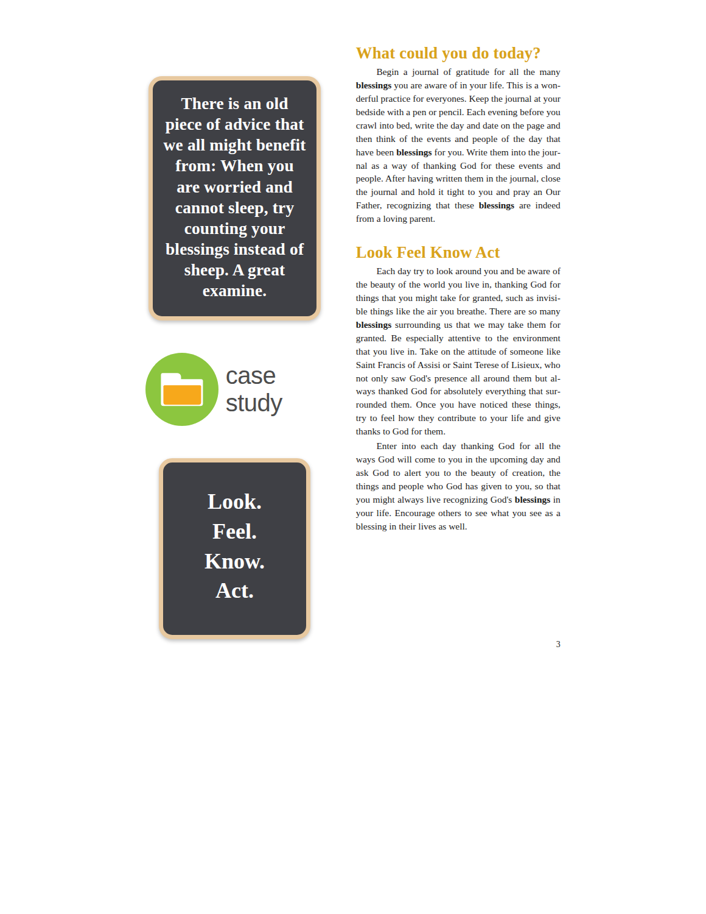There is an old piece of advice that we all might benefit from: When you are worried and cannot sleep, try counting your blessings instead of sheep. A great examine.
case study
Look.
Feel.
Know.
Act.
What could you do today?
Begin a journal of gratitude for all the many blessings you are aware of in your life. This is a wonderful practice for everyones. Keep the journal at your bedside with a pen or pencil. Each evening before you crawl into bed, write the day and date on the page and then think of the events and people of the day that have been blessings for you. Write them into the journal as a way of thanking God for these events and people. After having written them in the journal, close the journal and hold it tight to you and pray an Our Father, recognizing that these blessings are indeed from a loving parent.
Look Feel Know Act
Each day try to look around you and be aware of the beauty of the world you live in, thanking God for things that you might take for granted, such as invisible things like the air you breathe. There are so many blessings surrounding us that we may take them for granted. Be especially attentive to the environment that you live in. Take on the attitude of someone like Saint Francis of Assisi or Saint Terese of Lisieux, who not only saw God's presence all around them but always thanked God for absolutely everything that surrounded them. Once you have noticed these things, try to feel how they contribute to your life and give thanks to God for them.
Enter into each day thanking God for all the ways God will come to you in the upcoming day and ask God to alert you to the beauty of creation, the things and people who God has given to you, so that you might always live recognizing God's blessings in your life. Encourage others to see what you see as a blessing in their lives as well.
3